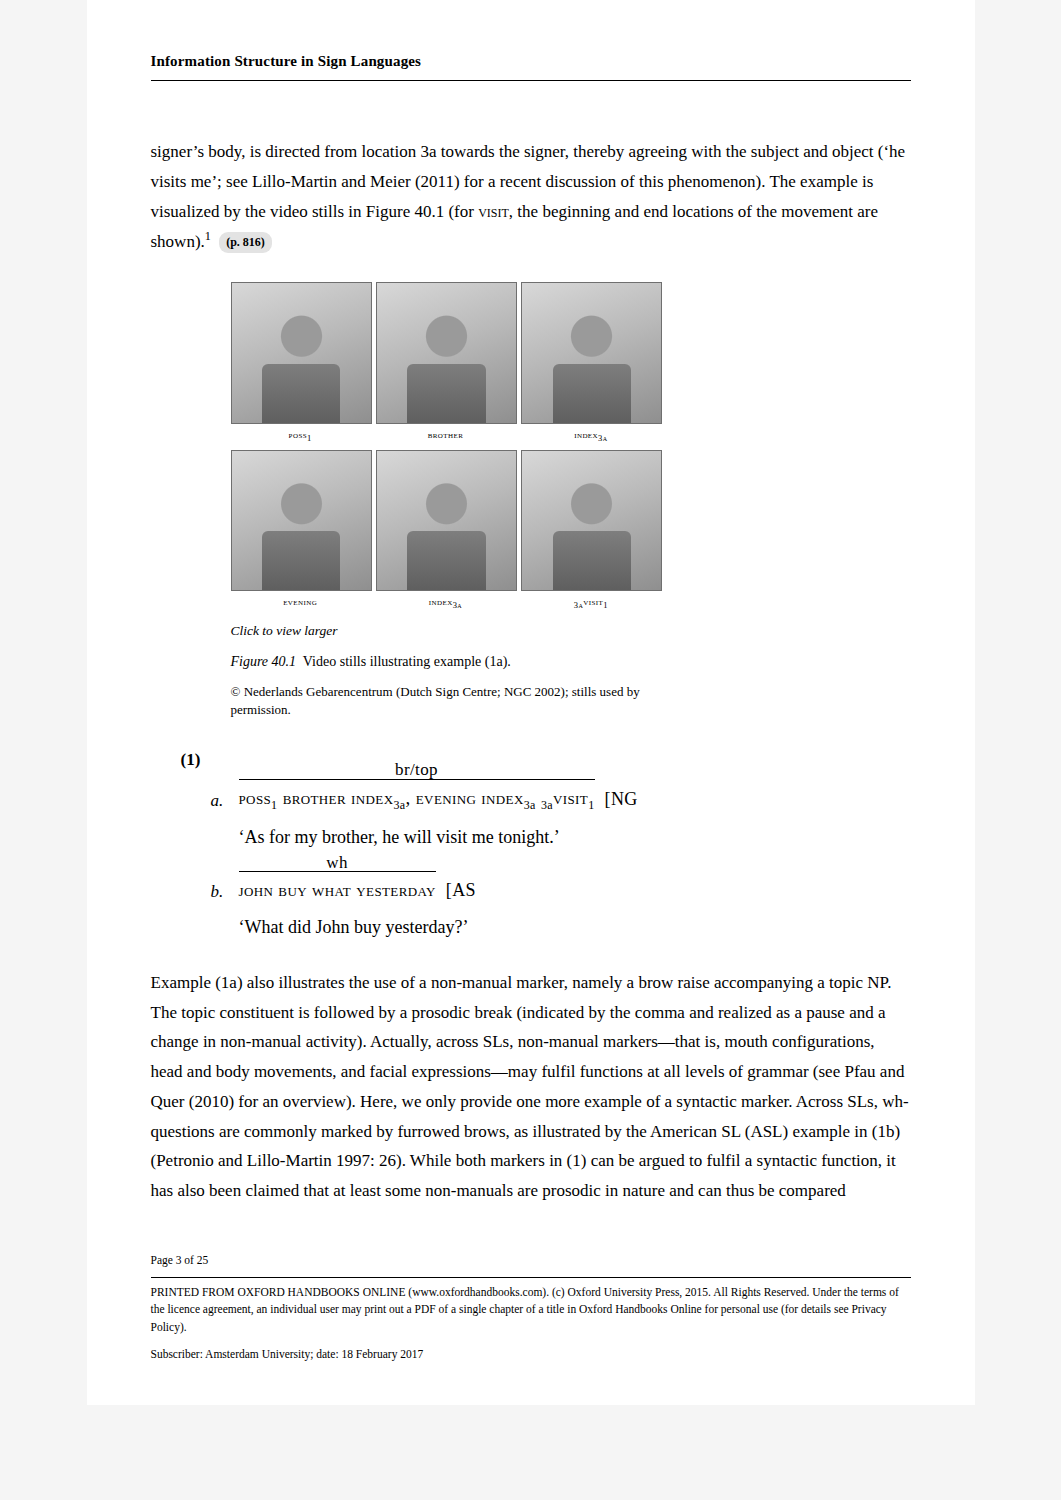Information Structure in Sign Languages
signer’s body, is directed from location 3a towards the signer, thereby agreeing with the subject and object (‘he visits me’; see Lillo-Martin and Meier (2011) for a recent discussion of this phenomenon). The example is visualized by the video stills in Figure 40.1 (for visit, the beginning and end locations of the movement are shown).1 (p. 816)
poss1
brother
index3a
evening
index3a
3avisit1
Click to view larger
Figure 40.1 Video stills illustrating example (1a). © Nederlands Gebarencentrum (Dutch Sign Centre; NGC 2002); stills used by permission.
(1)
a. br/top poss1 brother index3a, evening index3a 3avisit1 [NG
‘As for my brother, he will visit me tonight.’
b. wh john buy what yesterday [AS
‘What did John buy yesterday?’
Example (1a) also illustrates the use of a non-manual marker, namely a brow raise accompanying a topic NP. The topic constituent is followed by a prosodic break (indicated by the comma and realized as a pause and a change in non-manual activity). Actually, across SLs, non-manual markers—that is, mouth configurations, head and body movements, and facial expressions—may fulfil functions at all levels of grammar (see Pfau and Quer (2010) for an overview). Here, we only provide one more example of a syntactic marker. Across SLs, wh-questions are commonly marked by furrowed brows, as illustrated by the American SL (ASL) example in (1b) (Petronio and Lillo-Martin 1997: 26). While both markers in (1) can be argued to fulfil a syntactic function, it has also been claimed that at least some non-manuals are prosodic in nature and can thus be compared
Page 3 of 25
PRINTED FROM OXFORD HANDBOOKS ONLINE (www.oxfordhandbooks.com). (c) Oxford University Press, 2015. All Rights Reserved. Under the terms of the licence agreement, an individual user may print out a PDF of a single chapter of a title in Oxford Handbooks Online for personal use (for details see Privacy Policy).
Subscriber: Amsterdam University; date: 18 February 2017